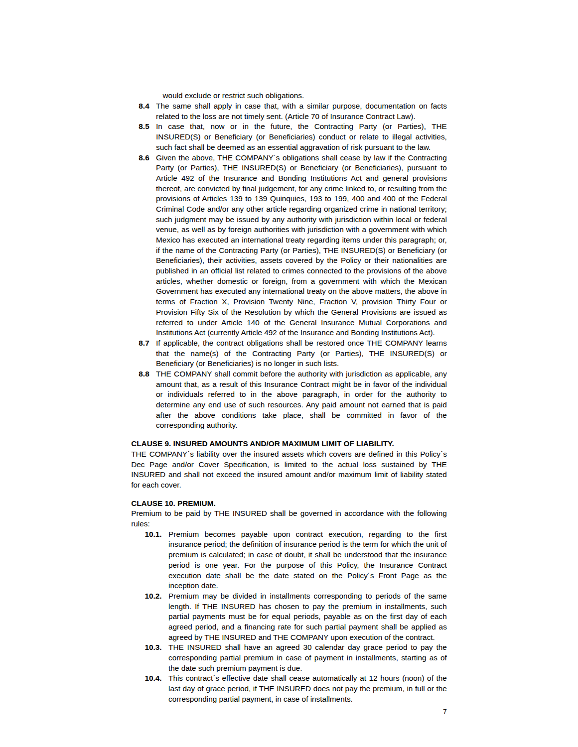would exclude or restrict such obligations.
8.4 The same shall apply in case that, with a similar purpose, documentation on facts related to the loss are not timely sent. (Article 70 of Insurance Contract Law).
8.5 In case that, now or in the future, the Contracting Party (or Parties), THE INSURED(S) or Beneficiary (or Beneficiaries) conduct or relate to illegal activities, such fact shall be deemed as an essential aggravation of risk pursuant to the law.
8.6 Given the above, THE COMPANY´s obligations shall cease by law if the Contracting Party (or Parties), THE INSURED(S) or Beneficiary (or Beneficiaries), pursuant to Article 492 of the Insurance and Bonding Institutions Act and general provisions thereof, are convicted by final judgement, for any crime linked to, or resulting from the provisions of Articles 139 to 139 Quinquies, 193 to 199, 400 and 400 of the Federal Criminal Code and/or any other article regarding organized crime in national territory; such judgment may be issued by any authority with jurisdiction within local or federal venue, as well as by foreign authorities with jurisdiction with a government with which Mexico has executed an international treaty regarding items under this paragraph; or, if the name of the Contracting Party (or Parties), THE INSURED(S) or Beneficiary (or Beneficiaries), their activities, assets covered by the Policy or their nationalities are published in an official list related to crimes connected to the provisions of the above articles, whether domestic or foreign, from a government with which the Mexican Government has executed any international treaty on the above matters, the above in terms of Fraction X, Provision Twenty Nine, Fraction V, provision Thirty Four or Provision Fifty Six of the Resolution by which the General Provisions are issued as referred to under Article 140 of the General Insurance Mutual Corporations and Institutions Act (currently Article 492 of the Insurance and Bonding Institutions Act).
8.7 If applicable, the contract obligations shall be restored once THE COMPANY learns that the name(s) of the Contracting Party (or Parties), THE INSURED(S) or Beneficiary (or Beneficiaries) is no longer in such lists.
8.8 THE COMPANY shall commit before the authority with jurisdiction as applicable, any amount that, as a result of this Insurance Contract might be in favor of the individual or individuals referred to in the above paragraph, in order for the authority to determine any end use of such resources. Any paid amount not earned that is paid after the above conditions take place, shall be committed in favor of the corresponding authority.
Clause 9. Insured Amounts and/or Maximum Limit of Liability.
THE COMPANY´s liability over the insured assets which covers are defined in this Policy´s Dec Page and/or Cover Specification, is limited to the actual loss sustained by THE INSURED and shall not exceed the insured amount and/or maximum limit of liability stated for each cover.
Clause 10. Premium.
Premium to be paid by THE INSURED shall be governed in accordance with the following rules:
10.1. Premium becomes payable upon contract execution, regarding to the first insurance period; the definition of insurance period is the term for which the unit of premium is calculated; in case of doubt, it shall be understood that the insurance period is one year. For the purpose of this Policy, the Insurance Contract execution date shall be the date stated on the Policy´s Front Page as the inception date.
10.2. Premium may be divided in installments corresponding to periods of the same length. If THE INSURED has chosen to pay the premium in installments, such partial payments must be for equal periods, payable as on the first day of each agreed period, and a financing rate for such partial payment shall be applied as agreed by THE INSURED and THE COMPANY upon execution of the contract.
10.3. THE INSURED shall have an agreed 30 calendar day grace period to pay the corresponding partial premium in case of payment in installments, starting as of the date such premium payment is due.
10.4. This contract´s effective date shall cease automatically at 12 hours (noon) of the last day of grace period, if THE INSURED does not pay the premium, in full or the corresponding partial payment, in case of installments.
7